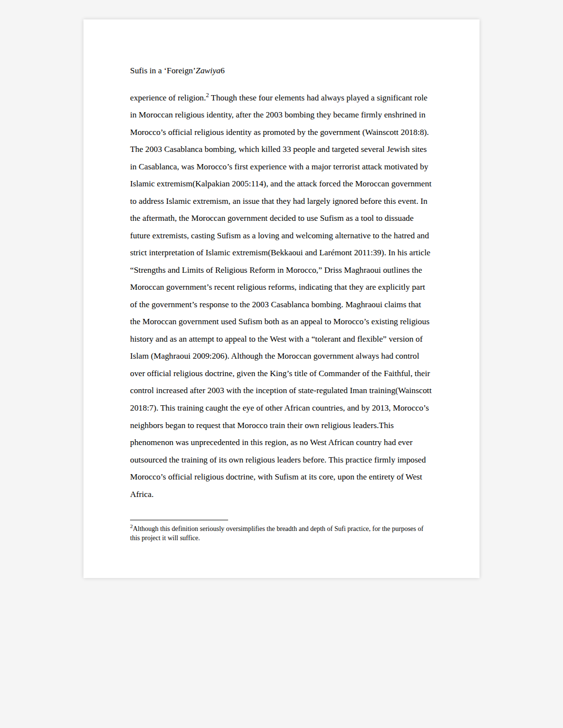Sufis in a ‘Foreign’Zawiya6
experience of religion.2 Though these four elements had always played a significant role in Moroccan religious identity, after the 2003 bombing they became firmly enshrined in Morocco’s official religious identity as promoted by the government (Wainscott 2018:8). The 2003 Casablanca bombing, which killed 33 people and targeted several Jewish sites in Casablanca, was Morocco’s first experience with a major terrorist attack motivated by Islamic extremism(Kalpakian 2005:114), and the attack forced the Moroccan government to address Islamic extremism, an issue that they had largely ignored before this event. In the aftermath, the Moroccan government decided to use Sufism as a tool to dissuade future extremists, casting Sufism as a loving and welcoming alternative to the hatred and strict interpretation of Islamic extremism(Bekkaoui and Larémont 2011:39). In his article “Strengths and Limits of Religious Reform in Morocco,” Driss Maghraoui outlines the Moroccan government’s recent religious reforms, indicating that they are explicitly part of the government’s response to the 2003 Casablanca bombing. Maghraoui claims that the Moroccan government used Sufism both as an appeal to Morocco’s existing religious history and as an attempt to appeal to the West with a “tolerant and flexible” version of Islam (Maghraoui 2009:206). Although the Moroccan government always had control over official religious doctrine, given the King’s title of Commander of the Faithful, their control increased after 2003 with the inception of state-regulated Iman training(Wainscott 2018:7). This training caught the eye of other African countries, and by 2013, Morocco’s neighbors began to request that Morocco train their own religious leaders.This phenomenon was unprecedented in this region, as no West African country had ever outsourced the training of its own religious leaders before. This practice firmly imposed Morocco’s official religious doctrine, with Sufism at its core, upon the entirety of West Africa.
2 Although this definition seriously oversimplifies the breadth and depth of Sufi practice, for the purposes of this project it will suffice.